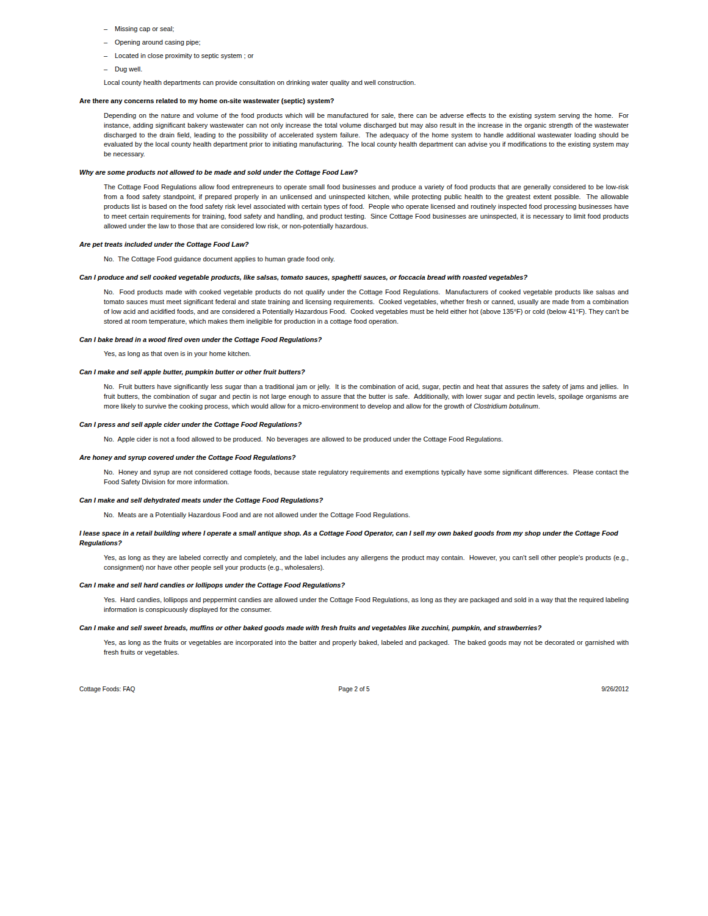Missing cap or seal;
Opening around casing pipe;
Located in close proximity to septic system ; or
Dug well.
Local county health departments can provide consultation on drinking water quality and well construction.
Are there any concerns related to my home on-site wastewater (septic) system?
Depending on the nature and volume of the food products which will be manufactured for sale, there can be adverse effects to the existing system serving the home. For instance, adding significant bakery wastewater can not only increase the total volume discharged but may also result in the increase in the organic strength of the wastewater discharged to the drain field, leading to the possibility of accelerated system failure. The adequacy of the home system to handle additional wastewater loading should be evaluated by the local county health department prior to initiating manufacturing. The local county health department can advise you if modifications to the existing system may be necessary.
Why are some products not allowed to be made and sold under the Cottage Food Law?
The Cottage Food Regulations allow food entrepreneurs to operate small food businesses and produce a variety of food products that are generally considered to be low-risk from a food safety standpoint, if prepared properly in an unlicensed and uninspected kitchen, while protecting public health to the greatest extent possible. The allowable products list is based on the food safety risk level associated with certain types of food. People who operate licensed and routinely inspected food processing businesses have to meet certain requirements for training, food safety and handling, and product testing. Since Cottage Food businesses are uninspected, it is necessary to limit food products allowed under the law to those that are considered low risk, or non-potentially hazardous.
Are pet treats included under the Cottage Food Law?
No. The Cottage Food guidance document applies to human grade food only.
Can I produce and sell cooked vegetable products, like salsas, tomato sauces, spaghetti sauces, or foccacia bread with roasted vegetables?
No. Food products made with cooked vegetable products do not qualify under the Cottage Food Regulations. Manufacturers of cooked vegetable products like salsas and tomato sauces must meet significant federal and state training and licensing requirements. Cooked vegetables, whether fresh or canned, usually are made from a combination of low acid and acidified foods, and are considered a Potentially Hazardous Food. Cooked vegetables must be held either hot (above 135°F) or cold (below 41°F). They can't be stored at room temperature, which makes them ineligible for production in a cottage food operation.
Can I bake bread in a wood fired oven under the Cottage Food Regulations?
Yes, as long as that oven is in your home kitchen.
Can I make and sell apple butter, pumpkin butter or other fruit butters?
No. Fruit butters have significantly less sugar than a traditional jam or jelly. It is the combination of acid, sugar, pectin and heat that assures the safety of jams and jellies. In fruit butters, the combination of sugar and pectin is not large enough to assure that the butter is safe. Additionally, with lower sugar and pectin levels, spoilage organisms are more likely to survive the cooking process, which would allow for a micro-environment to develop and allow for the growth of Clostridium botulinum.
Can I press and sell apple cider under the Cottage Food Regulations?
No. Apple cider is not a food allowed to be produced. No beverages are allowed to be produced under the Cottage Food Regulations.
Are honey and syrup covered under the Cottage Food Regulations?
No. Honey and syrup are not considered cottage foods, because state regulatory requirements and exemptions typically have some significant differences. Please contact the Food Safety Division for more information.
Can I make and sell dehydrated meats under the Cottage Food Regulations?
No. Meats are a Potentially Hazardous Food and are not allowed under the Cottage Food Regulations.
I lease space in a retail building where I operate a small antique shop. As a Cottage Food Operator, can I sell my own baked goods from my shop under the Cottage Food Regulations?
Yes, as long as they are labeled correctly and completely, and the label includes any allergens the product may contain. However, you can't sell other people's products (e.g., consignment) nor have other people sell your products (e.g., wholesalers).
Can I make and sell hard candies or lollipops under the Cottage Food Regulations?
Yes. Hard candies, lollipops and peppermint candies are allowed under the Cottage Food Regulations, as long as they are packaged and sold in a way that the required labeling information is conspicuously displayed for the consumer.
Can I make and sell sweet breads, muffins or other baked goods made with fresh fruits and vegetables like zucchini, pumpkin, and strawberries?
Yes, as long as the fruits or vegetables are incorporated into the batter and properly baked, labeled and packaged. The baked goods may not be decorated or garnished with fresh fruits or vegetables.
Cottage Foods: FAQ
Page 2 of 5
9/26/2012